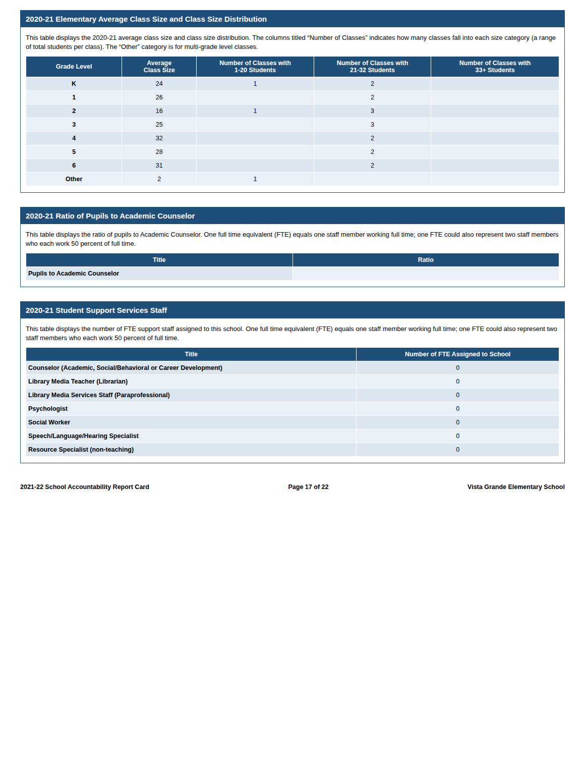2020-21 Elementary Average Class Size and Class Size Distribution
This table displays the 2020-21 average class size and class size distribution. The columns titled “Number of Classes” indicates how many classes fall into each size category (a range of total students per class). The “Other” category is for multi-grade level classes.
| Grade Level | Average Class Size | Number of Classes with 1-20 Students | Number of Classes with 21-32 Students | Number of Classes with 33+ Students |
| --- | --- | --- | --- | --- |
| K | 24 | 1 | 2 | |
| 1 | 26 | | 2 | |
| 2 | 16 | 1 | 3 | |
| 3 | 25 | | 3 | |
| 4 | 32 | | 2 | |
| 5 | 28 | | 2 | |
| 6 | 31 | | 2 | |
| Other | 2 | 1 | | |
2020-21 Ratio of Pupils to Academic Counselor
This table displays the ratio of pupils to Academic Counselor. One full time equivalent (FTE) equals one staff member working full time; one FTE could also represent two staff members who each work 50 percent of full time.
| Title | Ratio |
| --- | --- |
| Pupils to Academic Counselor | |
2020-21 Student Support Services Staff
This table displays the number of FTE support staff assigned to this school. One full time equivalent (FTE) equals one staff member working full time; one FTE could also represent two staff members who each work 50 percent of full time.
| Title | Number of FTE Assigned to School |
| --- | --- |
| Counselor (Academic, Social/Behavioral or Career Development) | 0 |
| Library Media Teacher (Librarian) | 0 |
| Library Media Services Staff (Paraprofessional) | 0 |
| Psychologist | 0 |
| Social Worker | 0 |
| Speech/Language/Hearing Specialist | 0 |
| Resource Specialist (non-teaching) | 0 |
2021-22 School Accountability Report Card
Page 17 of 22
Vista Grande Elementary School